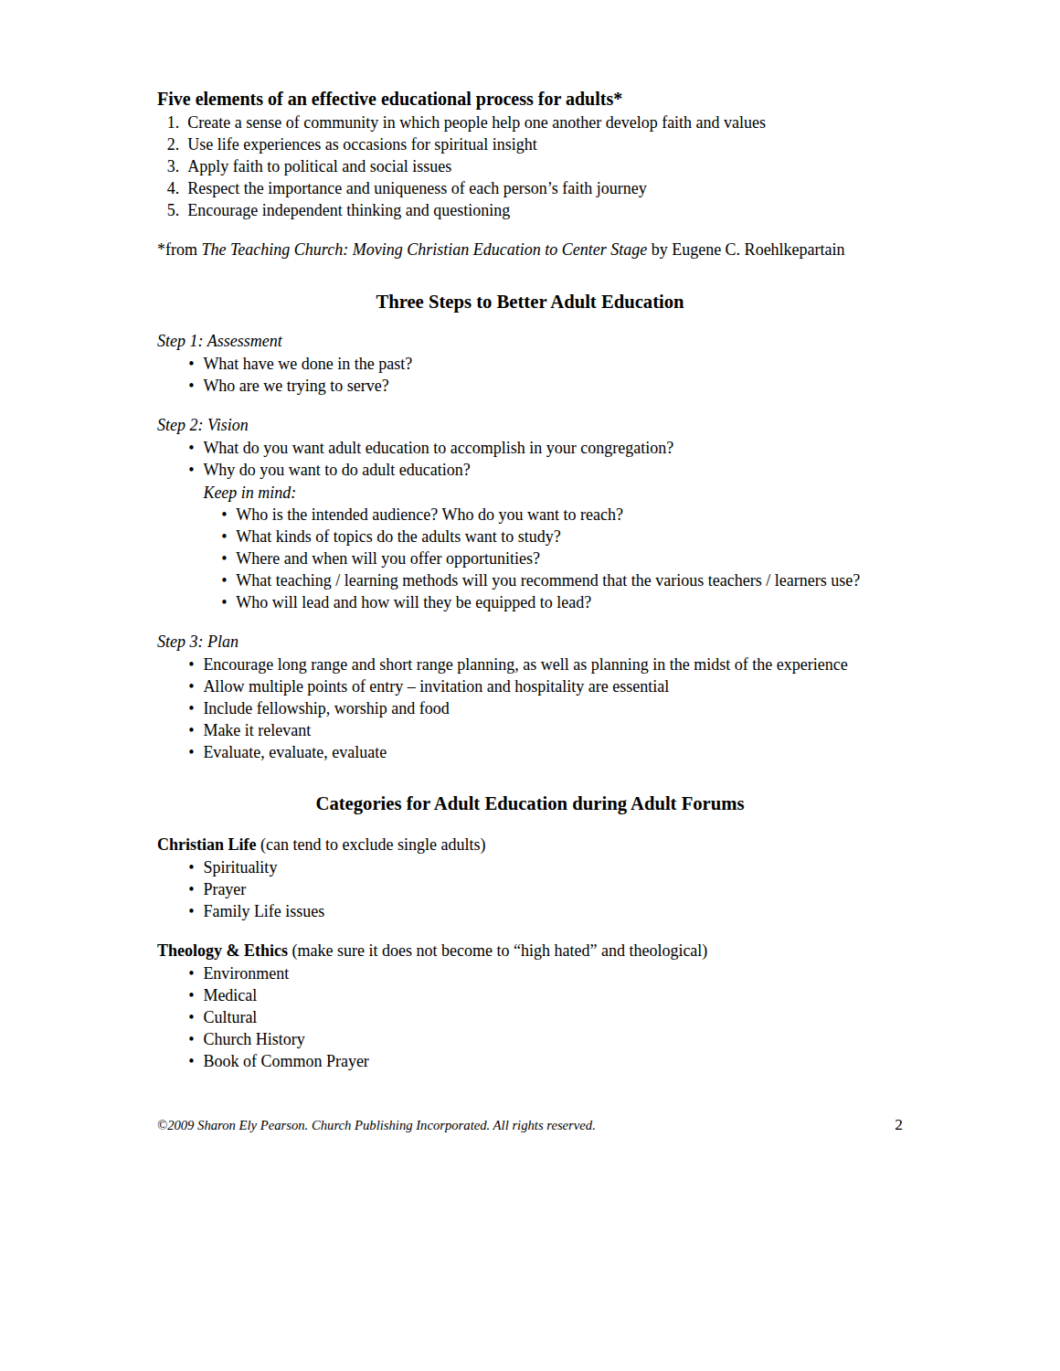Five elements of an effective educational process for adults*
Create a sense of community in which people help one another develop faith and values
Use life experiences as occasions for spiritual insight
Apply faith to political and social issues
Respect the importance and uniqueness of each person’s faith journey
Encourage independent thinking and questioning
*from The Teaching Church: Moving Christian Education to Center Stage by Eugene C. Roehlkepartain
Three Steps to Better Adult Education
Step 1: Assessment
What have we done in the past?
Who are we trying to serve?
Step 2: Vision
What do you want adult education to accomplish in your congregation?
Why do you want to do adult education?
Keep in mind:
Who is the intended audience? Who do you want to reach?
What kinds of topics do the adults want to study?
Where and when will you offer opportunities?
What teaching / learning methods will you recommend that the various teachers / learners use?
Who will lead and how will they be equipped to lead?
Step 3: Plan
Encourage long range and short range planning, as well as planning in the midst of the experience
Allow multiple points of entry – invitation and hospitality are essential
Include fellowship, worship and food
Make it relevant
Evaluate, evaluate, evaluate
Categories for Adult Education during Adult Forums
Christian Life (can tend to exclude single adults)
Spirituality
Prayer
Family Life issues
Theology & Ethics (make sure it does not become to “high hated” and theological)
Environment
Medical
Cultural
Church History
Book of Common Prayer
©2009 Sharon Ely Pearson. Church Publishing Incorporated. All rights reserved. 2